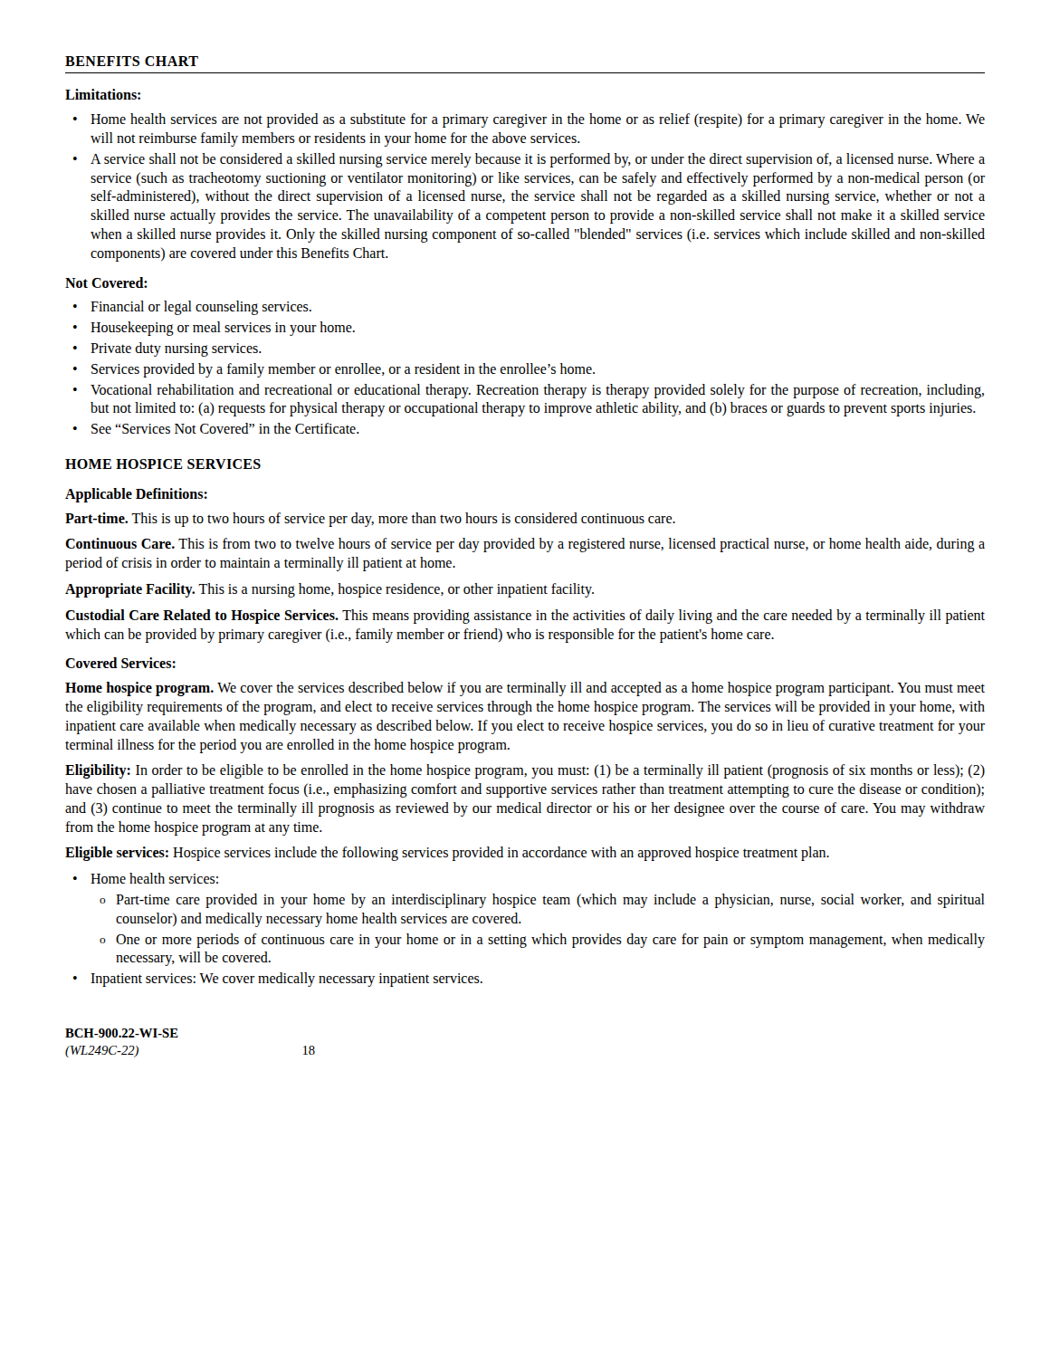BENEFITS CHART
Limitations:
Home health services are not provided as a substitute for a primary caregiver in the home or as relief (respite) for a primary caregiver in the home. We will not reimburse family members or residents in your home for the above services.
A service shall not be considered a skilled nursing service merely because it is performed by, or under the direct supervision of, a licensed nurse. Where a service (such as tracheotomy suctioning or ventilator monitoring) or like services, can be safely and effectively performed by a non-medical person (or self-administered), without the direct supervision of a licensed nurse, the service shall not be regarded as a skilled nursing service, whether or not a skilled nurse actually provides the service. The unavailability of a competent person to provide a non-skilled service shall not make it a skilled service when a skilled nurse provides it. Only the skilled nursing component of so-called "blended" services (i.e. services which include skilled and non-skilled components) are covered under this Benefits Chart.
Not Covered:
Financial or legal counseling services.
Housekeeping or meal services in your home.
Private duty nursing services.
Services provided by a family member or enrollee, or a resident in the enrollee’s home.
Vocational rehabilitation and recreational or educational therapy. Recreation therapy is therapy provided solely for the purpose of recreation, including, but not limited to: (a) requests for physical therapy or occupational therapy to improve athletic ability, and (b) braces or guards to prevent sports injuries.
See “Services Not Covered” in the Certificate.
HOME HOSPICE SERVICES
Applicable Definitions:
Part-time. This is up to two hours of service per day, more than two hours is considered continuous care.
Continuous Care. This is from two to twelve hours of service per day provided by a registered nurse, licensed practical nurse, or home health aide, during a period of crisis in order to maintain a terminally ill patient at home.
Appropriate Facility. This is a nursing home, hospice residence, or other inpatient facility.
Custodial Care Related to Hospice Services. This means providing assistance in the activities of daily living and the care needed by a terminally ill patient which can be provided by primary caregiver (i.e., family member or friend) who is responsible for the patient's home care.
Covered Services:
Home hospice program. We cover the services described below if you are terminally ill and accepted as a home hospice program participant. You must meet the eligibility requirements of the program, and elect to receive services through the home hospice program. The services will be provided in your home, with inpatient care available when medically necessary as described below. If you elect to receive hospice services, you do so in lieu of curative treatment for your terminal illness for the period you are enrolled in the home hospice program.
Eligibility: In order to be eligible to be enrolled in the home hospice program, you must: (1) be a terminally ill patient (prognosis of six months or less); (2) have chosen a palliative treatment focus (i.e., emphasizing comfort and supportive services rather than treatment attempting to cure the disease or condition); and (3) continue to meet the terminally ill prognosis as reviewed by our medical director or his or her designee over the course of care. You may withdraw from the home hospice program at any time.
Eligible services: Hospice services include the following services provided in accordance with an approved hospice treatment plan.
Home health services:
Part-time care provided in your home by an interdisciplinary hospice team (which may include a physician, nurse, social worker, and spiritual counselor) and medically necessary home health services are covered.
One or more periods of continuous care in your home or in a setting which provides day care for pain or symptom management, when medically necessary, will be covered.
Inpatient services: We cover medically necessary inpatient services.
BCH-900.22-WI-SE
(WL249C-22) 18